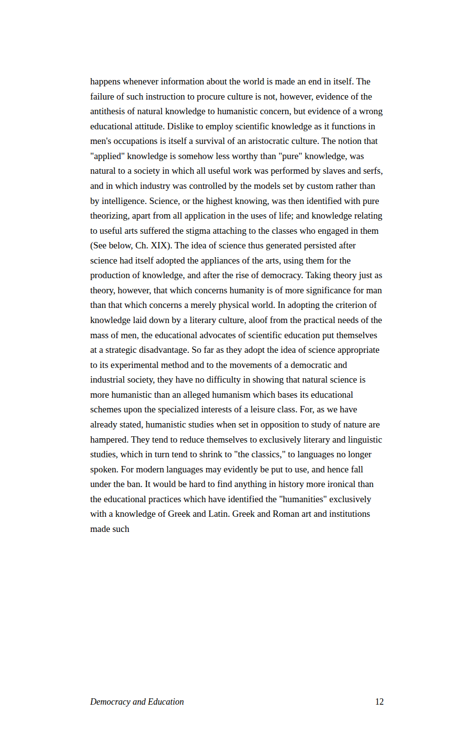happens whenever information about the world is made an end in itself. The failure of such instruction to procure culture is not, however, evidence of the antithesis of natural knowledge to humanistic concern, but evidence of a wrong educational attitude. Dislike to employ scientific knowledge as it functions in men's occupations is itself a survival of an aristocratic culture. The notion that "applied" knowledge is somehow less worthy than "pure" knowledge, was natural to a society in which all useful work was performed by slaves and serfs, and in which industry was controlled by the models set by custom rather than by intelligence. Science, or the highest knowing, was then identified with pure theorizing, apart from all application in the uses of life; and knowledge relating to useful arts suffered the stigma attaching to the classes who engaged in them (See below, Ch. XIX). The idea of science thus generated persisted after science had itself adopted the appliances of the arts, using them for the production of knowledge, and after the rise of democracy. Taking theory just as theory, however, that which concerns humanity is of more significance for man than that which concerns a merely physical world. In adopting the criterion of knowledge laid down by a literary culture, aloof from the practical needs of the mass of men, the educational advocates of scientific education put themselves at a strategic disadvantage. So far as they adopt the idea of science appropriate to its experimental method and to the movements of a democratic and industrial society, they have no difficulty in showing that natural science is more humanistic than an alleged humanism which bases its educational schemes upon the specialized interests of a leisure class. For, as we have already stated, humanistic studies when set in opposition to study of nature are hampered. They tend to reduce themselves to exclusively literary and linguistic studies, which in turn tend to shrink to "the classics," to languages no longer spoken. For modern languages may evidently be put to use, and hence fall under the ban. It would be hard to find anything in history more ironical than the educational practices which have identified the "humanities" exclusively with a knowledge of Greek and Latin. Greek and Roman art and institutions made such
Democracy and Education 12